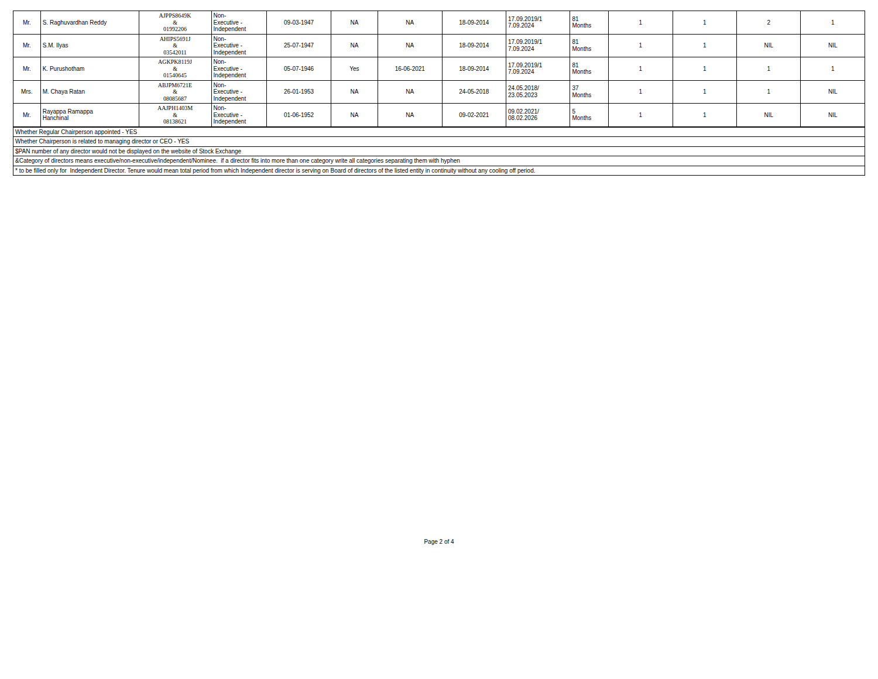| Mr. | S. Raghuvardhan Reddy | AJPPS8649K & 01992206 | Non- Executive - Independent | 09-03-1947 | NA | NA | 18-09-2014 | 17.09.2019/1 7.09.2024 | 81 Months | 1 | 1 | 2 | 1 |
| Mr. | S.M. Ilyas | AHIPS5691J & 03542011 | Non- Executive - Independent | 25-07-1947 | NA | NA | 18-09-2014 | 17.09.2019/1 7.09.2024 | 81 Months | 1 | 1 | NIL | NIL |
| Mr. | K. Purushotham | AGKPK8119J & 01540645 | Non- Executive - Independent | 05-07-1946 | Yes | 16-06-2021 | 18-09-2014 | 17.09.2019/1 7.09.2024 | 81 Months | 1 | 1 | 1 | 1 |
| Mrs. | M. Chaya Ratan | ABJPM6721E & 08085687 | Non- Executive - Independent | 26-01-1953 | NA | NA | 24-05-2018 | 24.05.2018/ 23.05.2023 | 37 Months | 1 | 1 | 1 | NIL |
| Mr. | Rayappa Ramappa Hanchinal | AAJPH1403M & 08138621 | Non- Executive - Independent | 01-06-1952 | NA | NA | 09-02-2021 | 09.02.2021/ 08.02.2026 | 5 Months | 1 | 1 | NIL | NIL |
| Whether Regular Chairperson appointed - YES |
| Whether Chairperson is related to managing director or CEO - YES |
| $PAN number of any director would not be displayed on the website of Stock Exchange |
| &Category of directors means executive/non-executive/independent/Nominee. if a director fits into more than one category write all categories separating them with hyphen |
| * to be filled only for Independent Director. Tenure would mean total period from which Independent director is serving on Board of directors of the listed entity in continuity without any cooling off period. |
Page 2 of 4